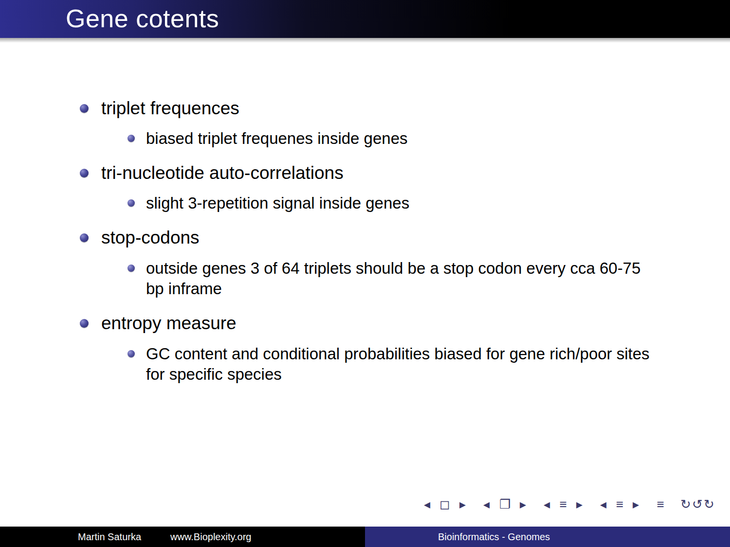Gene cotents
triplet frequences
biased triplet frequenes inside genes
tri-nucleotide auto-correlations
slight 3-repetition signal inside genes
stop-codons
outside genes 3 of 64 triplets should be a stop codon every cca 60-75 bp inframe
entropy measure
GC content and conditional probabilities biased for gene rich/poor sites for specific species
◂ ◻ ▸ ◂ ❐ ▸ ◂ ≡ ▸ ◂ ≡ ▸ ≡ ↻↺↻
Martin Saturka www.Bioplexity.org
Bioinformatics - Genomes